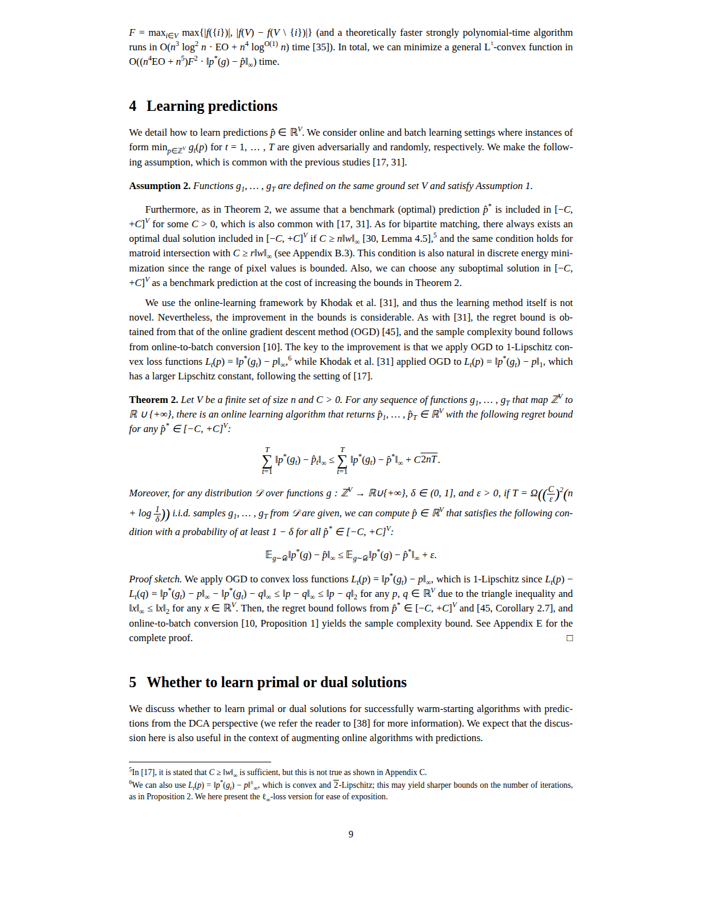F = maxi∈V max{|f({i})|, |f(V) − f(V \ {i})|} (and a theoretically faster strongly polynomial-time algorithm runs in O(n3 log2 n · EO + n4 logO(1) n) time [35]). In total, we can minimize a general L♮-convex function in O((n4EO + n5)F2 · ‖p*(g) − p̂‖∞) time.
4 Learning predictions
We detail how to learn predictions p̂ ∈ ℝV. We consider online and batch learning settings where instances of form minp∈ℤV gt(p) for t = 1, … , T are given adversarially and randomly, respectively. We make the following assumption, which is common with the previous studies [17, 31].
Assumption 2. Functions g1, … , gT are defined on the same ground set V and satisfy Assumption 1.
Furthermore, as in Theorem 2, we assume that a benchmark (optimal) prediction p̂* is included in [−C, +C]V for some C > 0, which is also common with [17, 31]. As for bipartite matching, there always exists an optimal dual solution included in [−C, +C]V if C ≥ n‖w‖∞ [30, Lemma 4.5],5 and the same condition holds for matroid intersection with C ≥ r‖w‖∞ (see Appendix B.3). This condition is also natural in discrete energy minimization since the range of pixel values is bounded. Also, we can choose any suboptimal solution in [−C, +C]V as a benchmark prediction at the cost of increasing the bounds in Theorem 2.
We use the online-learning framework by Khodak et al. [31], and thus the learning method itself is not novel. Nevertheless, the improvement in the bounds is considerable. As with [31], the regret bound is obtained from that of the online gradient descent method (OGD) [45], and the sample complexity bound follows from online-to-batch conversion [10]. The key to the improvement is that we apply OGD to 1-Lipschitz convex loss functions Lt(p) = ‖p*(gt) − p‖∞,6 while Khodak et al. [31] applied OGD to Lt(p) = ‖p*(gt) − p‖1, which has a larger Lipschitz constant, following the setting of [17].
Theorem 2. Let V be a finite set of size n and C > 0. For any sequence of functions g1, … , gT that map ℤV to ℝ ∪ {+∞}, there is an online learning algorithm that returns p̂1, … , p̂T ∈ ℝV with the following regret bound for any p̂* ∈ [−C, +C]V:
T ∑ t=1 ‖p*(gt) − p̂t‖∞ ≤ T ∑ t=1 ‖p*(gt) − p̂*‖∞ + C 2nT.
Moreover, for any distribution 𝒟 over functions g : ℤV → ℝ∪{+∞}, δ ∈ (0, 1], and ε > 0, if T = Ω((Cε)2(n + log 1 δ)) i.i.d. samples g1, … , gT from 𝒟 are given, we can compute p̂ ∈ ℝV that satisfies the following condition with a probability of at least 1 − δ for all p̂* ∈ [−C, +C]V:
𝔼g∼𝒟‖p*(g) − p̂‖∞ ≤ 𝔼g∼𝒟‖p*(g) − p̂*‖∞ + ε.
Proof sketch. We apply OGD to convex loss functions Lt(p) = ‖p*(gt) − p‖∞, which is 1-Lipschitz since Lt(p) − Lt(q) = ‖p*(gt) − p‖∞ − ‖p*(gt) − q‖∞ ≤ ‖p − q‖∞ ≤ ‖p − q‖2 for any p, q ∈ ℝV due to the triangle inequality and ‖x‖∞ ≤ ‖x‖2 for any x ∈ ℝV. Then, the regret bound follows from p̂* ∈ [−C, +C]V and [45, Corollary 2.7], and online-to-batch conversion [10, Proposition 1] yields the sample complexity bound. See Appendix E for the complete proof. □
5 Whether to learn primal or dual solutions
We discuss whether to learn primal or dual solutions for successfully warm-starting algorithms with predictions from the DCA perspective (we refer the reader to [38] for more information). We expect that the discussion here is also useful in the context of augmenting online algorithms with predictions.
5In [17], it is stated that C ≥ ‖w‖∞ is sufficient, but this is not true as shown in Appendix C.
6We can also use Lt(p) = ‖p*(gt) − p‖±∞, which is convex and 2-Lipschitz; this may yield sharper bounds on the number of iterations, as in Proposition 2. We here present the ℓ∞-loss version for ease of exposition.
9